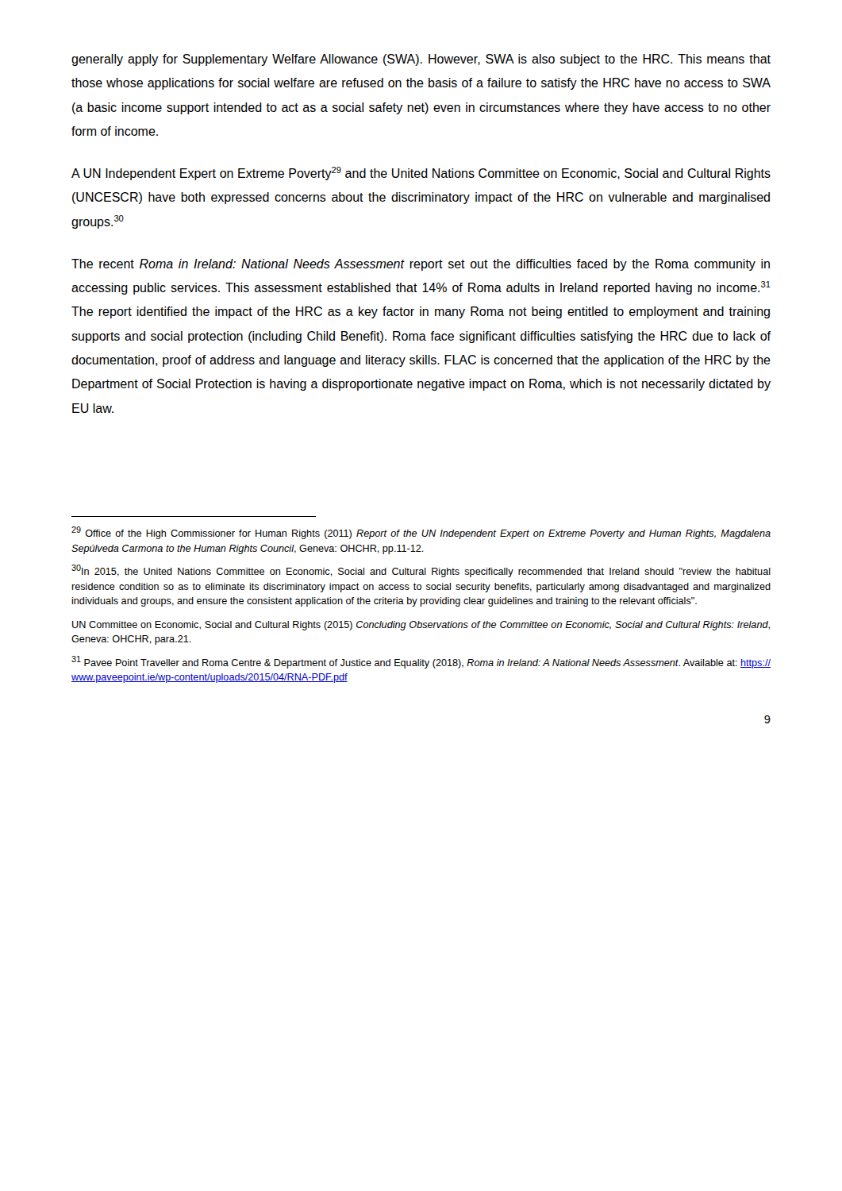generally apply for Supplementary Welfare Allowance (SWA). However, SWA is also subject to the HRC. This means that those whose applications for social welfare are refused on the basis of a failure to satisfy the HRC have no access to SWA (a basic income support intended to act as a social safety net) even in circumstances where they have access to no other form of income.
A UN Independent Expert on Extreme Poverty29 and the United Nations Committee on Economic, Social and Cultural Rights (UNCESCR) have both expressed concerns about the discriminatory impact of the HRC on vulnerable and marginalised groups.30
The recent Roma in Ireland: National Needs Assessment report set out the difficulties faced by the Roma community in accessing public services. This assessment established that 14% of Roma adults in Ireland reported having no income.31 The report identified the impact of the HRC as a key factor in many Roma not being entitled to employment and training supports and social protection (including Child Benefit). Roma face significant difficulties satisfying the HRC due to lack of documentation, proof of address and language and literacy skills. FLAC is concerned that the application of the HRC by the Department of Social Protection is having a disproportionate negative impact on Roma, which is not necessarily dictated by EU law.
29 Office of the High Commissioner for Human Rights (2011) Report of the UN Independent Expert on Extreme Poverty and Human Rights, Magdalena Sepúlveda Carmona to the Human Rights Council, Geneva: OHCHR, pp.11-12.
30In 2015, the United Nations Committee on Economic, Social and Cultural Rights specifically recommended that Ireland should "review the habitual residence condition so as to eliminate its discriminatory impact on access to social security benefits, particularly among disadvantaged and marginalized individuals and groups, and ensure the consistent application of the criteria by providing clear guidelines and training to the relevant officials".
UN Committee on Economic, Social and Cultural Rights (2015) Concluding Observations of the Committee on Economic, Social and Cultural Rights: Ireland, Geneva: OHCHR, para.21.
31 Pavee Point Traveller and Roma Centre & Department of Justice and Equality (2018), Roma in Ireland: A National Needs Assessment. Available at: https://www.paveepoint.ie/wp-content/uploads/2015/04/RNA-PDF.pdf
9